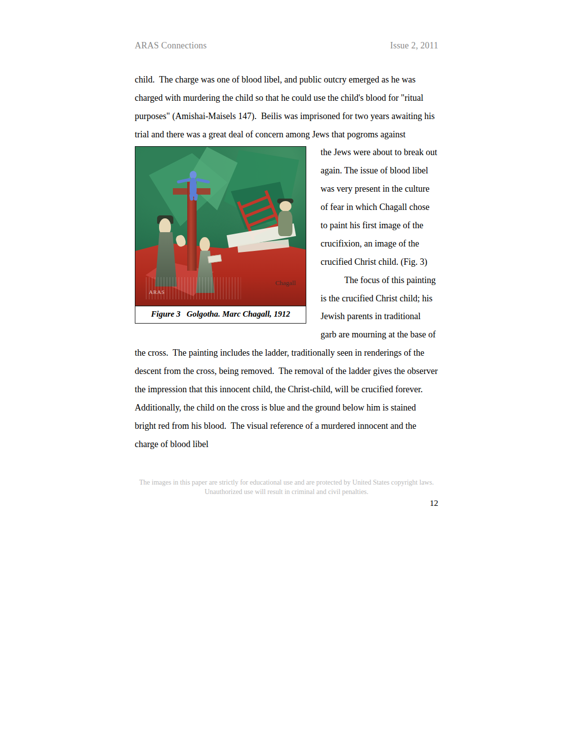ARAS Connections Issue 2, 2011
child. The charge was one of blood libel, and public outcry emerged as he was charged with murdering the child so that he could use the child's blood for "ritual purposes" (Amishai-Maisels 147). Beilis was imprisoned for two years awaiting his trial and there was a great deal of concern among Jews that pogroms against
ARAS
Chagall
Figure 3 Golgotha. Marc Chagall, 1912
the Jews were about to break out again. The issue of blood libel was very present in the culture of fear in which Chagall chose to paint his first image of the crucifixion, an image of the crucified Christ child. (Fig. 3)
The focus of this painting is the crucified Christ child; his Jewish parents in traditional garb are mourning at the base of the cross. The painting includes the ladder, traditionally seen in renderings of the descent from the cross, being removed. The removal of the ladder gives the observer the impression that this innocent child, the Christ-child, will be crucified forever. Additionally, the child on the cross is blue and the ground below him is stained bright red from his blood. The visual reference of a murdered innocent and the charge of blood libel
The images in this paper are strictly for educational use and are protected by United States copyright laws.
Unauthorized use will result in criminal and civil penalties.
12